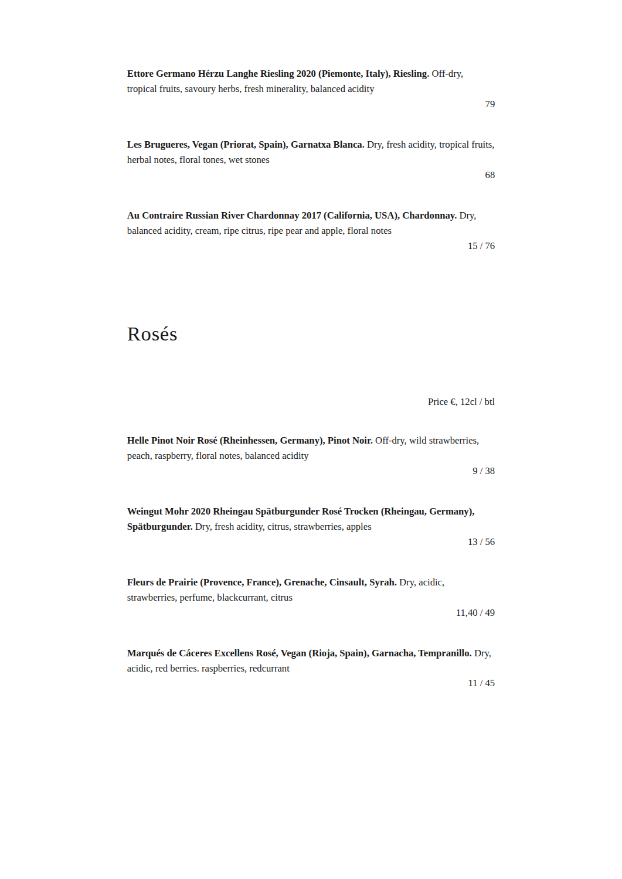Ettore Germano Hérzu Langhe Riesling 2020 (Piemonte, Italy), Riesling. Off-dry, tropical fruits, savoury herbs, fresh minerality, balanced acidity
79
Les Brugueres, Vegan (Priorat, Spain), Garnatxa Blanca. Dry, fresh acidity, tropical fruits, herbal notes, floral tones, wet stones
68
Au Contraire Russian River Chardonnay 2017 (California, USA), Chardonnay. Dry, balanced acidity, cream, ripe citrus, ripe pear and apple, floral notes
15 / 76
Rosés
Price €, 12cl / btl
Helle Pinot Noir Rosé (Rheinhessen, Germany), Pinot Noir. Off-dry, wild strawberries, peach, raspberry, floral notes, balanced acidity
9 / 38
Weingut Mohr 2020 Rheingau Spätburgunder Rosé Trocken (Rheingau, Germany), Spätburgunder. Dry, fresh acidity, citrus, strawberries, apples
13 / 56
Fleurs de Prairie (Provence, France), Grenache, Cinsault, Syrah. Dry, acidic, strawberries, perfume, blackcurrant, citrus
11,40 / 49
Marqués de Cáceres Excellens Rosé, Vegan (Rioja, Spain), Garnacha, Tempranillo. Dry, acidic, red berries. raspberries, redcurrant
11 / 45